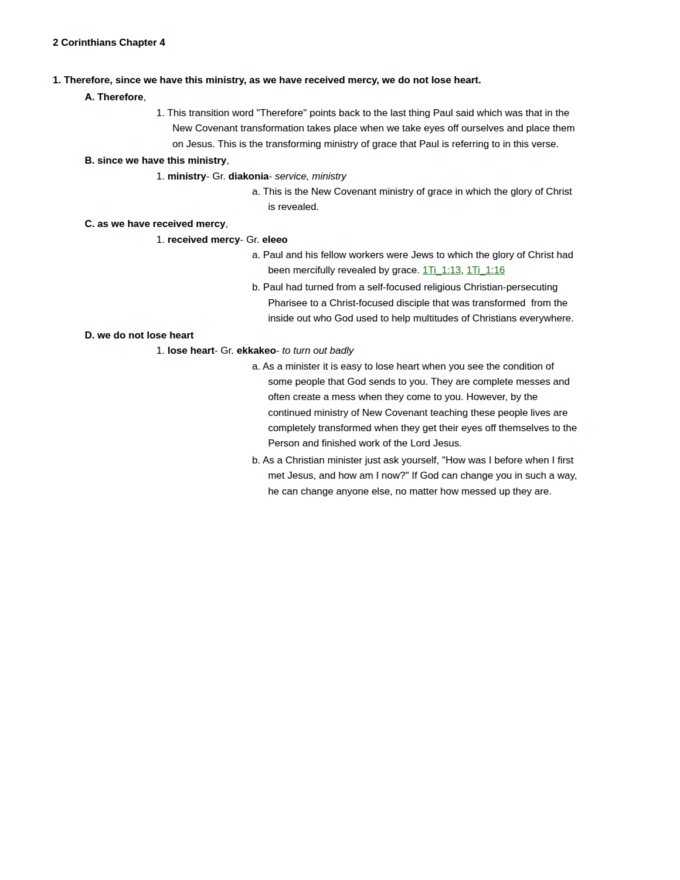2 Corinthians Chapter 4
1. Therefore, since we have this ministry, as we have received mercy, we do not lose heart.
A. Therefore,
1. This transition word "Therefore" points back to the last thing Paul said which was that in the New Covenant transformation takes place when we take eyes off ourselves and place them on Jesus. This is the transforming ministry of grace that Paul is referring to in this verse.
B. since we have this ministry,
1. ministry- Gr. diakonia- service, ministry
a. This is the New Covenant ministry of grace in which the glory of Christ is revealed.
C. as we have received mercy,
1. received mercy- Gr. eleeo
a. Paul and his fellow workers were Jews to which the glory of Christ had been mercifully revealed by grace. 1Ti_1:13, 1Ti_1:16
b. Paul had turned from a self-focused religious Christian-persecuting Pharisee to a Christ-focused disciple that was transformed from the inside out who God used to help multitudes of Christians everywhere.
D. we do not lose heart
1. lose heart- Gr. ekkakeo- to turn out badly
a. As a minister it is easy to lose heart when you see the condition of some people that God sends to you. They are complete messes and often create a mess when they come to you. However, by the continued ministry of New Covenant teaching these people lives are completely transformed when they get their eyes off themselves to the Person and finished work of the Lord Jesus.
b. As a Christian minister just ask yourself, "How was I before when I first met Jesus, and how am I now?" If God can change you in such a way, he can change anyone else, no matter how messed up they are.